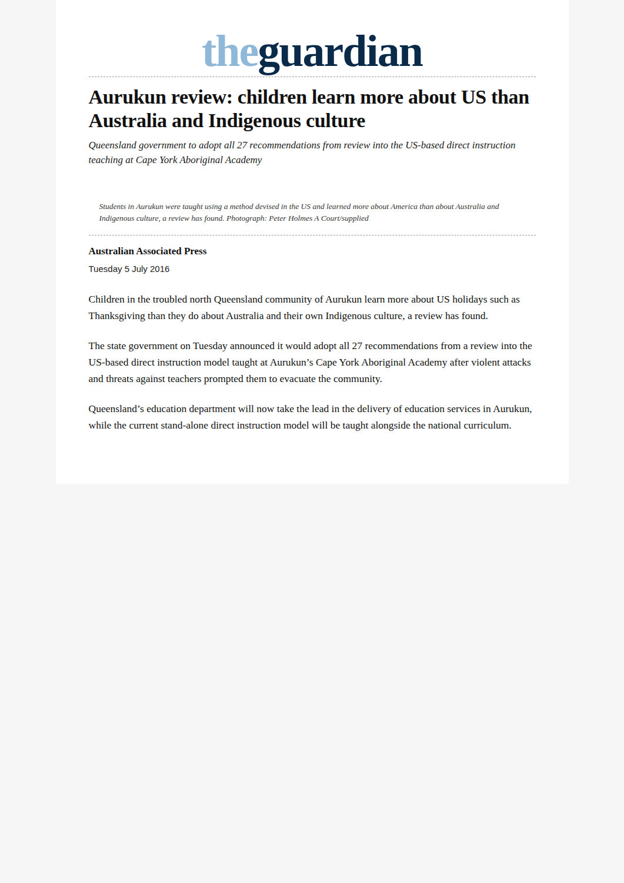the guardian
Aurukun review: children learn more about US than Australia and Indigenous culture
Queensland government to adopt all 27 recommendations from review into the US-based direct instruction teaching at Cape York Aboriginal Academy
Students in Aurukun were taught using a method devised in the US and learned more about America than about Australia and Indigenous culture, a review has found. Photograph: Peter Holmes A Court/supplied
Australian Associated Press
Tuesday 5 July 2016
Children in the troubled north Queensland community of Aurukun learn more about US holidays such as Thanksgiving than they do about Australia and their own Indigenous culture, a review has found.
The state government on Tuesday announced it would adopt all 27 recommendations from a review into the US-based direct instruction model taught at Aurukun’s Cape York Aboriginal Academy after violent attacks and threats against teachers prompted them to evacuate the community.
Queensland’s education department will now take the lead in the delivery of education services in Aurukun, while the current stand-alone direct instruction model will be taught alongside the national curriculum.